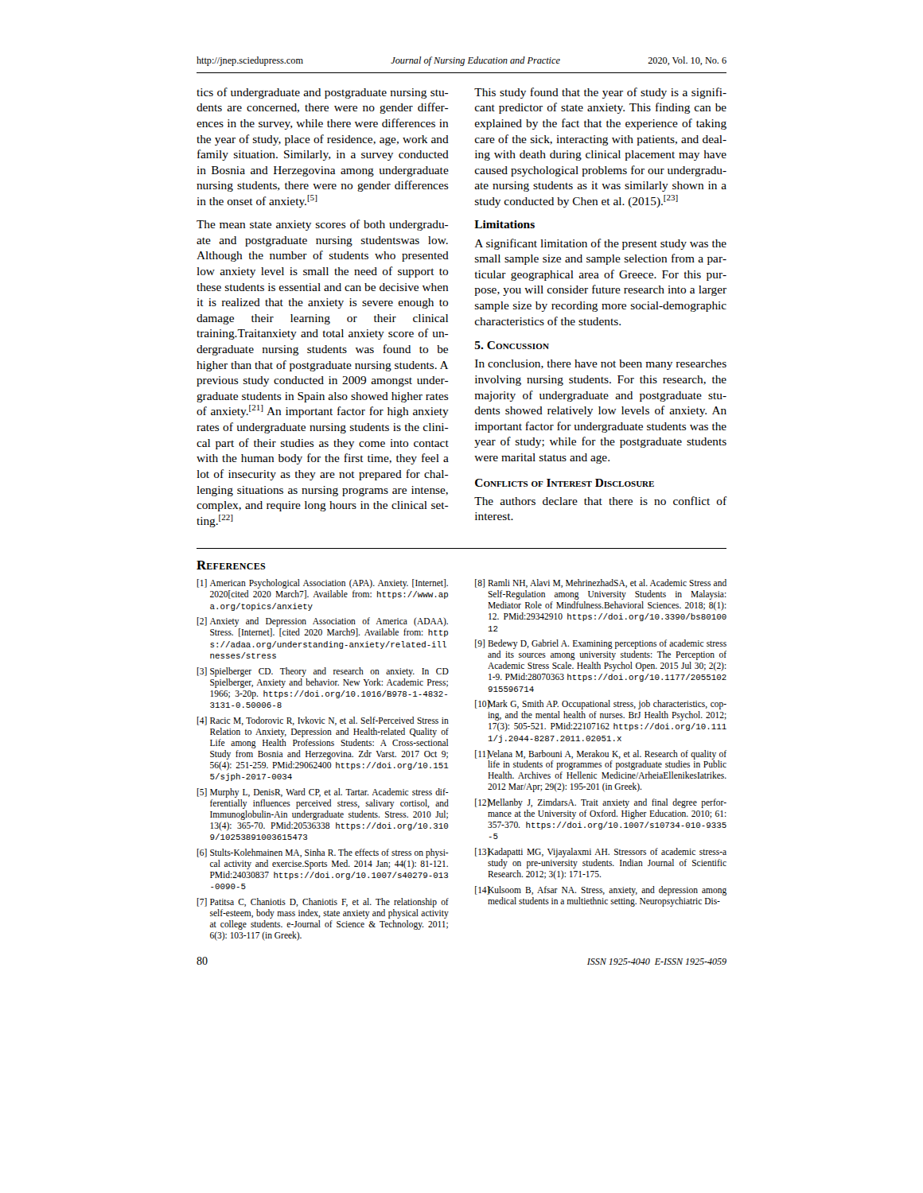http://jnep.sciedupress.com
Journal of Nursing Education and Practice
2020, Vol. 10, No. 6
tics of undergraduate and postgraduate nursing students are concerned, there were no gender differences in the survey, while there were differences in the year of study, place of residence, age, work and family situation. Similarly, in a survey conducted in Bosnia and Herzegovina among undergraduate nursing students, there were no gender differences in the onset of anxiety.[5]
The mean state anxiety scores of both undergraduate and postgraduate nursing studentswas low. Although the number of students who presented low anxiety level is small the need of support to these students is essential and can be decisive when it is realized that the anxiety is severe enough to damage their learning or their clinical training.Traitanxiety and total anxiety score of undergraduate nursing students was found to be higher than that of postgraduate nursing students. A previous study conducted in 2009 amongst undergraduate students in Spain also showed higher rates of anxiety.[21] An important factor for high anxiety rates of undergraduate nursing students is the clinical part of their studies as they come into contact with the human body for the first time, they feel a lot of insecurity as they are not prepared for challenging situations as nursing programs are intense, complex, and require long hours in the clinical setting.[22]
This study found that the year of study is a significant predictor of state anxiety. This finding can be explained by the fact that the experience of taking care of the sick, interacting with patients, and dealing with death during clinical placement may have caused psychological problems for our undergraduate nursing students as it was similarly shown in a study conducted by Chen et al. (2015).[23]
Limitations
A significant limitation of the present study was the small sample size and sample selection from a particular geographical area of Greece. For this purpose, you will consider future research into a larger sample size by recording more social-demographic characteristics of the students.
5. Concussion
In conclusion, there have not been many researches involving nursing students. For this research, the majority of undergraduate and postgraduate students showed relatively low levels of anxiety. An important factor for undergraduate students was the year of study; while for the postgraduate students were marital status and age.
Conflicts of Interest Disclosure
The authors declare that there is no conflict of interest.
References
American Psychological Association (APA). Anxiety. [Internet]. 2020[cited 2020 March7]. Available from: https://www.apa.org/topics/anxiety
Anxiety and Depression Association of America (ADAA). Stress. [Internet]. [cited 2020 March9]. Available from: https://adaa.org/understanding-anxiety/related-illnesses/stress
Spielberger CD. Theory and research on anxiety. In CD Spielberger, Anxiety and behavior. New York: Academic Press; 1966; 3-20p. https://doi.org/10.1016/B978-1-4832-3131-0.50006-8
Racic M, Todorovic R, Ivkovic N, et al. Self-Perceived Stress in Relation to Anxiety, Depression and Health-related Quality of Life among Health Professions Students: A Cross-sectional Study from Bosnia and Herzegovina. Zdr Varst. 2017 Oct 9; 56(4): 251-259. PMid:29062400 https://doi.org/10.1515/sjph-2017-0034
Murphy L, DenisR, Ward CP, et al. Tartar. Academic stress differentially influences perceived stress, salivary cortisol, and Immunoglobulin-Ain undergraduate students. Stress. 2010 Jul; 13(4): 365-70. PMid:20536338 https://doi.org/10.3109/10253891003615473
Stults-Kolehmainen MA, Sinha R. The effects of stress on physical activity and exercise.Sports Med. 2014 Jan; 44(1): 81-121. PMid:24030837 https://doi.org/10.1007/s40279-013-0090-5
Patitsa C, Chaniotis D, Chaniotis F, et al. The relationship of self-esteem, body mass index, state anxiety and physical activity at college students. e-Journal of Science & Technology. 2011; 6(3): 103-117 (in Greek).
Ramli NH, Alavi M, MehrinezhadSA, et al. Academic Stress and Self-Regulation among University Students in Malaysia: Mediator Role of Mindfulness.Behavioral Sciences. 2018; 8(1): 12. PMid:29342910 https://doi.org/10.3390/bs8010012
Bedewy D, Gabriel A. Examining perceptions of academic stress and its sources among university students: The Perception of Academic Stress Scale. Health Psychol Open. 2015 Jul 30; 2(2): 1-9. PMid:28070363 https://doi.org/10.1177/2055102915596714
Mark G, Smith AP. Occupational stress, job characteristics, coping, and the mental health of nurses. BrJ Health Psychol. 2012; 17(3): 505-521. PMid:22107162 https://doi.org/10.1111/j.2044-8287.2011.02051.x
Velana M, Barbouni A, Merakou K, et al. Research of quality of life in students of programmes of postgraduate studies in Public Health. Archives of Hellenic Medicine/ArheiaEllenikesIatrikes. 2012 Mar/Apr; 29(2): 195-201 (in Greek).
Mellanby J, ZimdarsA. Trait anxiety and final degree performance at the University of Oxford. Higher Education. 2010; 61: 357-370. https://doi.org/10.1007/s10734-010-9335-5
Kadapatti MG, Vijayalaxmi AH. Stressors of academic stress-a study on pre-university students. Indian Journal of Scientific Research. 2012; 3(1): 171-175.
Kulsoom B, Afsar NA. Stress, anxiety, and depression among medical students in a multiethnic setting. Neuropsychiatric Dis-
80
ISSN 1925-4040 E-ISSN 1925-4059